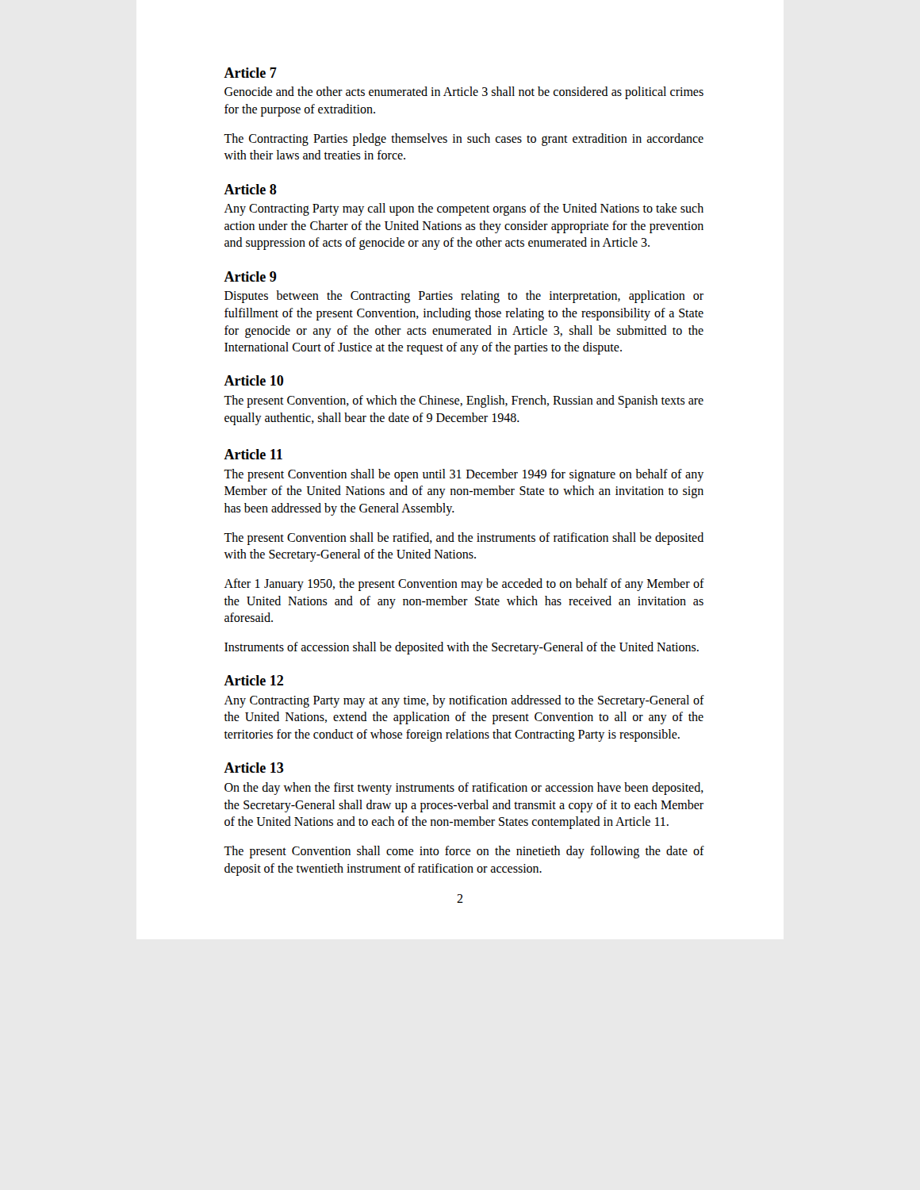Article 7
Genocide and the other acts enumerated in Article 3 shall not be considered as political crimes for the purpose of extradition.
The Contracting Parties pledge themselves in such cases to grant extradition in accordance with their laws and treaties in force.
Article 8
Any Contracting Party may call upon the competent organs of the United Nations to take such action under the Charter of the United Nations as they consider appropriate for the prevention and suppression of acts of genocide or any of the other acts enumerated in Article 3.
Article 9
Disputes between the Contracting Parties relating to the interpretation, application or fulfillment of the present Convention, including those relating to the responsibility of a State for genocide or any of the other acts enumerated in Article 3, shall be submitted to the International Court of Justice at the request of any of the parties to the dispute.
Article 10
The present Convention, of which the Chinese, English, French, Russian and Spanish texts are equally authentic, shall bear the date of 9 December 1948.
Article 11
The present Convention shall be open until 31 December 1949 for signature on behalf of any Member of the United Nations and of any non-member State to which an invitation to sign has been addressed by the General Assembly.
The present Convention shall be ratified, and the instruments of ratification shall be deposited with the Secretary-General of the United Nations.
After 1 January 1950, the present Convention may be acceded to on behalf of any Member of the United Nations and of any non-member State which has received an invitation as aforesaid.
Instruments of accession shall be deposited with the Secretary-General of the United Nations.
Article 12
Any Contracting Party may at any time, by notification addressed to the Secretary-General of the United Nations, extend the application of the present Convention to all or any of the territories for the conduct of whose foreign relations that Contracting Party is responsible.
Article 13
On the day when the first twenty instruments of ratification or accession have been deposited, the Secretary-General shall draw up a proces-verbal and transmit a copy of it to each Member of the United Nations and to each of the non-member States contemplated in Article 11.
The present Convention shall come into force on the ninetieth day following the date of deposit of the twentieth instrument of ratification or accession.
2